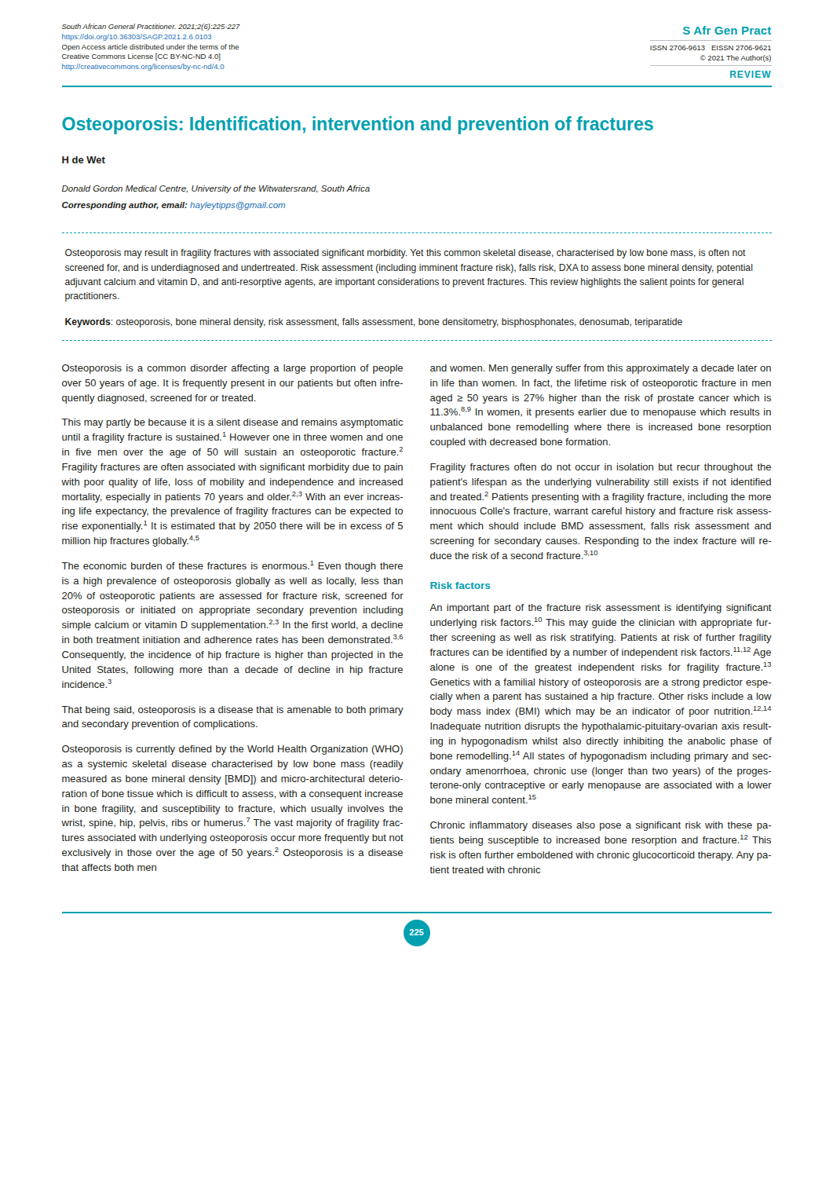South African General Practitioner. 2021;2(6):225-227
https://doi.org/10.36303/SAGP.2021.2.6.0103
Open Access article distributed under the terms of the
Creative Commons License [CC BY-NC-ND 4.0]
http://creativecommons.org/licenses/by-nc-nd/4.0
S Afr Gen Pract
ISSN 2706-9613 EISSN 2706-9621
© 2021 The Author(s)
REVIEW
Osteoporosis: Identification, intervention and prevention of fractures
H de Wet
Donald Gordon Medical Centre, University of the Witwatersrand, South Africa
Corresponding author, email: hayleytipps@gmail.com
Osteoporosis may result in fragility fractures with associated significant morbidity. Yet this common skeletal disease, characterised by low bone mass, is often not screened for, and is underdiagnosed and undertreated. Risk assessment (including imminent fracture risk), falls risk, DXA to assess bone mineral density, potential adjuvant calcium and vitamin D, and anti-resorptive agents, are important considerations to prevent fractures. This review highlights the salient points for general practitioners.
Keywords: osteoporosis, bone mineral density, risk assessment, falls assessment, bone densitometry, bisphosphonates, denosumab, teriparatide
Osteoporosis is a common disorder affecting a large proportion of people over 50 years of age. It is frequently present in our patients but often infrequently diagnosed, screened for or treated.
This may partly be because it is a silent disease and remains asymptomatic until a fragility fracture is sustained.1 However one in three women and one in five men over the age of 50 will sustain an osteoporotic fracture.2 Fragility fractures are often associated with significant morbidity due to pain with poor quality of life, loss of mobility and independence and increased mortality, especially in patients 70 years and older.2,3 With an ever increasing life expectancy, the prevalence of fragility fractures can be expected to rise exponentially.1 It is estimated that by 2050 there will be in excess of 5 million hip fractures globally.4,5
The economic burden of these fractures is enormous.1 Even though there is a high prevalence of osteoporosis globally as well as locally, less than 20% of osteoporotic patients are assessed for fracture risk, screened for osteoporosis or initiated on appropriate secondary prevention including simple calcium or vitamin D supplementation.2,3 In the first world, a decline in both treatment initiation and adherence rates has been demonstrated.3,6 Consequently, the incidence of hip fracture is higher than projected in the United States, following more than a decade of decline in hip fracture incidence.3
That being said, osteoporosis is a disease that is amenable to both primary and secondary prevention of complications.
Osteoporosis is currently defined by the World Health Organization (WHO) as a systemic skeletal disease characterised by low bone mass (readily measured as bone mineral density [BMD]) and micro-architectural deterioration of bone tissue which is difficult to assess, with a consequent increase in bone fragility, and susceptibility to fracture, which usually involves the wrist, spine, hip, pelvis, ribs or humerus.7 The vast majority of fragility fractures associated with underlying osteoporosis occur more frequently but not exclusively in those over the age of 50 years.2 Osteoporosis is a disease that affects both men
and women. Men generally suffer from this approximately a decade later on in life than women. In fact, the lifetime risk of osteoporotic fracture in men aged ≥ 50 years is 27% higher than the risk of prostate cancer which is 11.3%.8,9 In women, it presents earlier due to menopause which results in unbalanced bone remodelling where there is increased bone resorption coupled with decreased bone formation.
Fragility fractures often do not occur in isolation but recur throughout the patient's lifespan as the underlying vulnerability still exists if not identified and treated.2 Patients presenting with a fragility fracture, including the more innocuous Colle's fracture, warrant careful history and fracture risk assessment which should include BMD assessment, falls risk assessment and screening for secondary causes. Responding to the index fracture will reduce the risk of a second fracture.3,10
Risk factors
An important part of the fracture risk assessment is identifying significant underlying risk factors.10 This may guide the clinician with appropriate further screening as well as risk stratifying. Patients at risk of further fragility fractures can be identified by a number of independent risk factors.11,12 Age alone is one of the greatest independent risks for fragility fracture.13 Genetics with a familial history of osteoporosis are a strong predictor especially when a parent has sustained a hip fracture. Other risks include a low body mass index (BMI) which may be an indicator of poor nutrition.12,14 Inadequate nutrition disrupts the hypothalamic-pituitary-ovarian axis resulting in hypogonadism whilst also directly inhibiting the anabolic phase of bone remodelling.14 All states of hypogonadism including primary and secondary amenorrhoea, chronic use (longer than two years) of the progesterone-only contraceptive or early menopause are associated with a lower bone mineral content.15
Chronic inflammatory diseases also pose a significant risk with these patients being susceptible to increased bone resorption and fracture.12 This risk is often further emboldened with chronic glucocorticoid therapy. Any patient treated with chronic
225